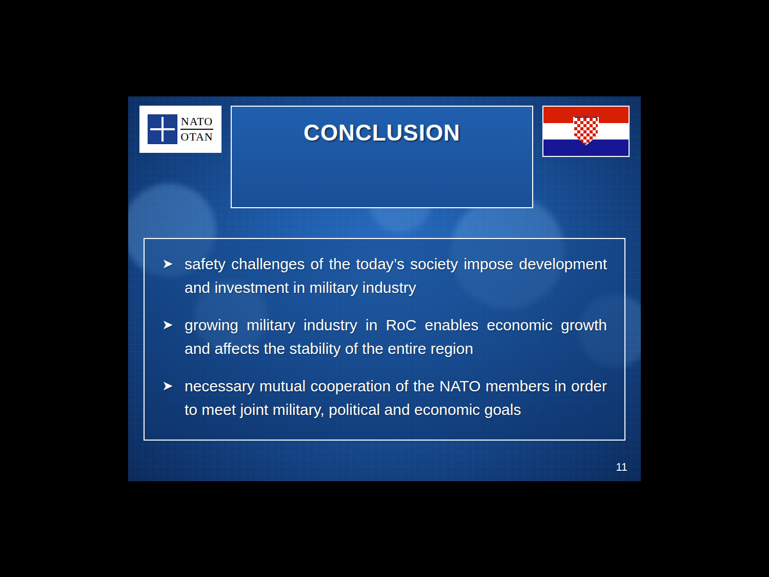NATO OTAN
CONCLUSION
safety challenges of the today’s society impose development and investment in military industry
growing military industry in RoC enables economic growth and affects the stability of the entire region
necessary mutual cooperation of the NATO members in order to meet joint military, political and economic goals
11